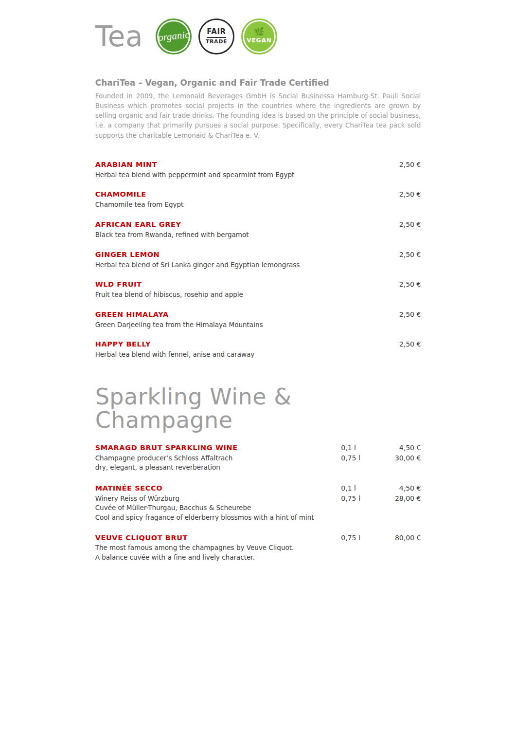Tea
organic
FAIR
TRADE
🌿
VEGAN
ChariTea – Vegan, Organic and Fair Trade Certified
Founded in 2009, the Lemonaid Beverages GmbH is Social Businessa Hamburg-St. Pauli Social Business which promotes social projects in the countries where the ingredients are grown by selling organic and fair trade drinks. The founding idea is based on the principle of social business, i.e. a company that primarily pursues a social purpose. Specifically, every ChariTea tea pack sold supports the charitable Lemonaid & ChariTea e. V.
ARABIAN MINT 2,50 €
Herbal tea blend with peppermint and spearmint from Egypt
CHAMOMILE 2,50 €
Chamomile tea from Egypt
AFRICAN EARL GREY 2,50 €
Black tea from Rwanda, refined with bergamot
GINGER LEMON 2,50 €
Herbal tea blend of Sri Lanka ginger and Egyptian lemongrass
WLD FRUIT 2,50 €
Fruit tea blend of hibiscus, rosehip and apple
GREEN HIMALAYA 2,50 €
Green Darjeeling tea from the Himalaya Mountains
HAPPY BELLY 2,50 €
Herbal tea blend with fennel, anise and caraway
Sparkling Wine & Champagne
SMARAGD BRUT SPARKLING WINE 0,1 l 4,50 €
Champagne producer’s Schloss Affaltrach 0,75 l 30,00 €
dry, elegant, a pleasant reverberation
MATINÉE SECCO 0,1 l 4,50 €
Winery Reiss of Würzburg 0,75 l 28,00 €
Cuvée of Müller-Thurgau, Bacchus & Scheurebe
Cool and spicy fragance of elderberry blossmos with a hint of mint
VEUVE CLIQUOT BRUT 0,75 l 80,00 €
The most famous among the champagnes by Veuve Cliquot.
A balance cuvée with a fine and lively character.